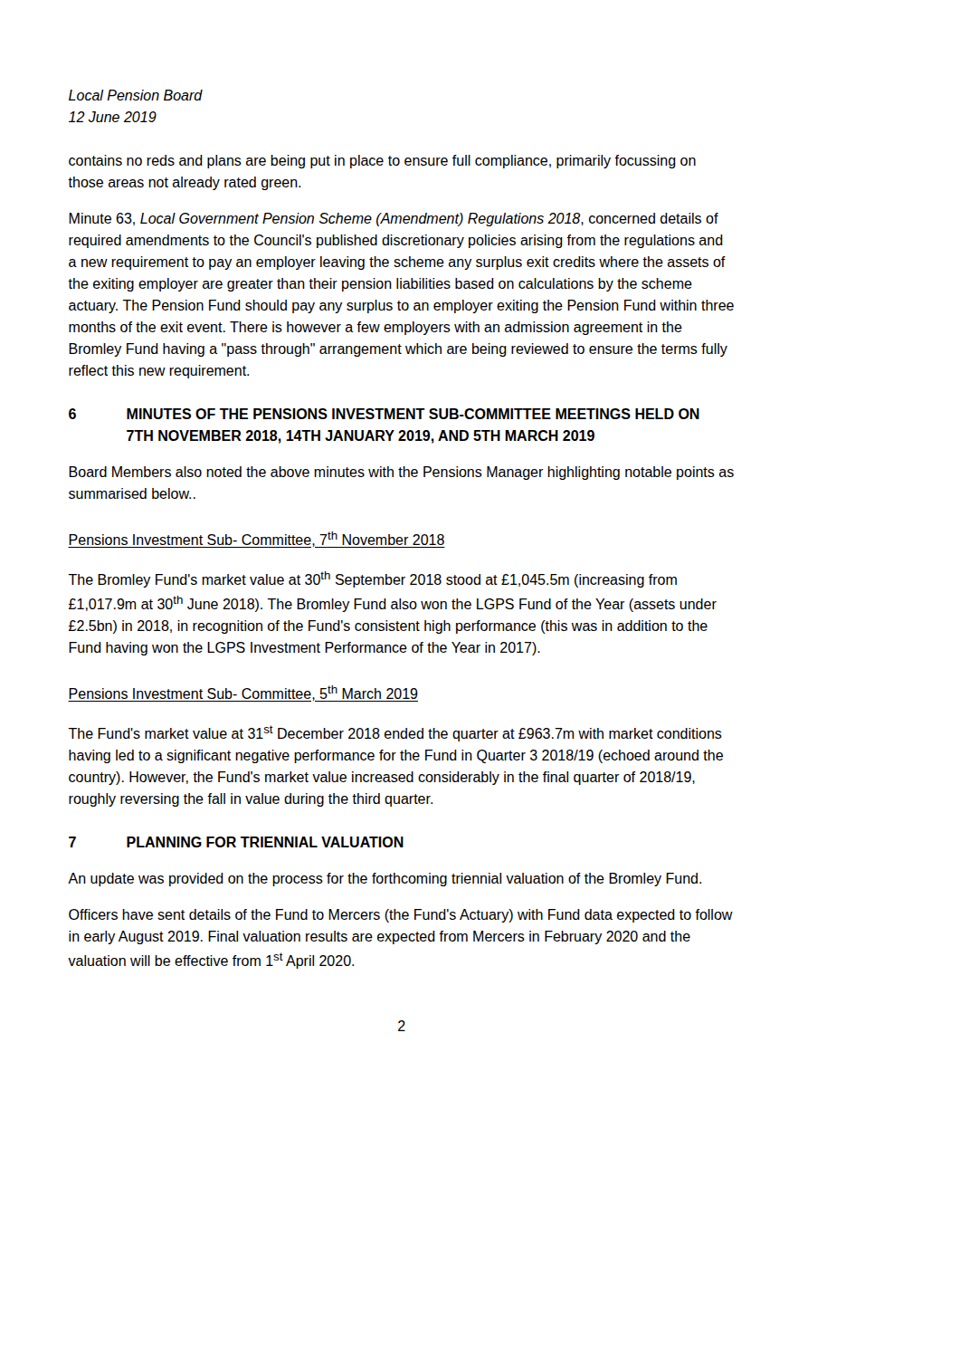Local Pension Board
12 June 2019
contains no reds and plans are being put in place to ensure full compliance, primarily focussing on those areas not already rated green.
Minute 63, Local Government Pension Scheme (Amendment) Regulations 2018, concerned details of required amendments to the Council's published discretionary policies arising from the regulations and a new requirement to pay an employer leaving the scheme any surplus exit credits where the assets of the exiting employer are greater than their pension liabilities based on calculations by the scheme actuary. The Pension Fund should pay any surplus to an employer exiting the Pension Fund within three months of the exit event. There is however a few employers with an admission agreement in the Bromley Fund having a "pass through" arrangement which are being reviewed to ensure the terms fully reflect this new requirement.
6 Minutes of the Pensions Investment Sub-Committee meetings held on 7th November 2018, 14th January 2019, and 5th March 2019
Board Members also noted the above minutes with the Pensions Manager highlighting notable points as summarised below..
Pensions Investment Sub- Committee, 7th November 2018
The Bromley Fund's market value at 30th September 2018 stood at £1,045.5m (increasing from £1,017.9m at 30th June 2018). The Bromley Fund also won the LGPS Fund of the Year (assets under £2.5bn) in 2018, in recognition of the Fund's consistent high performance (this was in addition to the Fund having won the LGPS Investment Performance of the Year in 2017).
Pensions Investment Sub- Committee, 5th March 2019
The Fund's market value at 31st December 2018 ended the quarter at £963.7m with market conditions having led to a significant negative performance for the Fund in Quarter 3 2018/19 (echoed around the country). However, the Fund's market value increased considerably in the final quarter of 2018/19, roughly reversing the fall in value during the third quarter.
7 Planning for Triennial Valuation
An update was provided on the process for the forthcoming triennial valuation of the Bromley Fund.
Officers have sent details of the Fund to Mercers (the Fund's Actuary) with Fund data expected to follow in early August 2019. Final valuation results are expected from Mercers in February 2020 and the valuation will be effective from 1st April 2020.
2